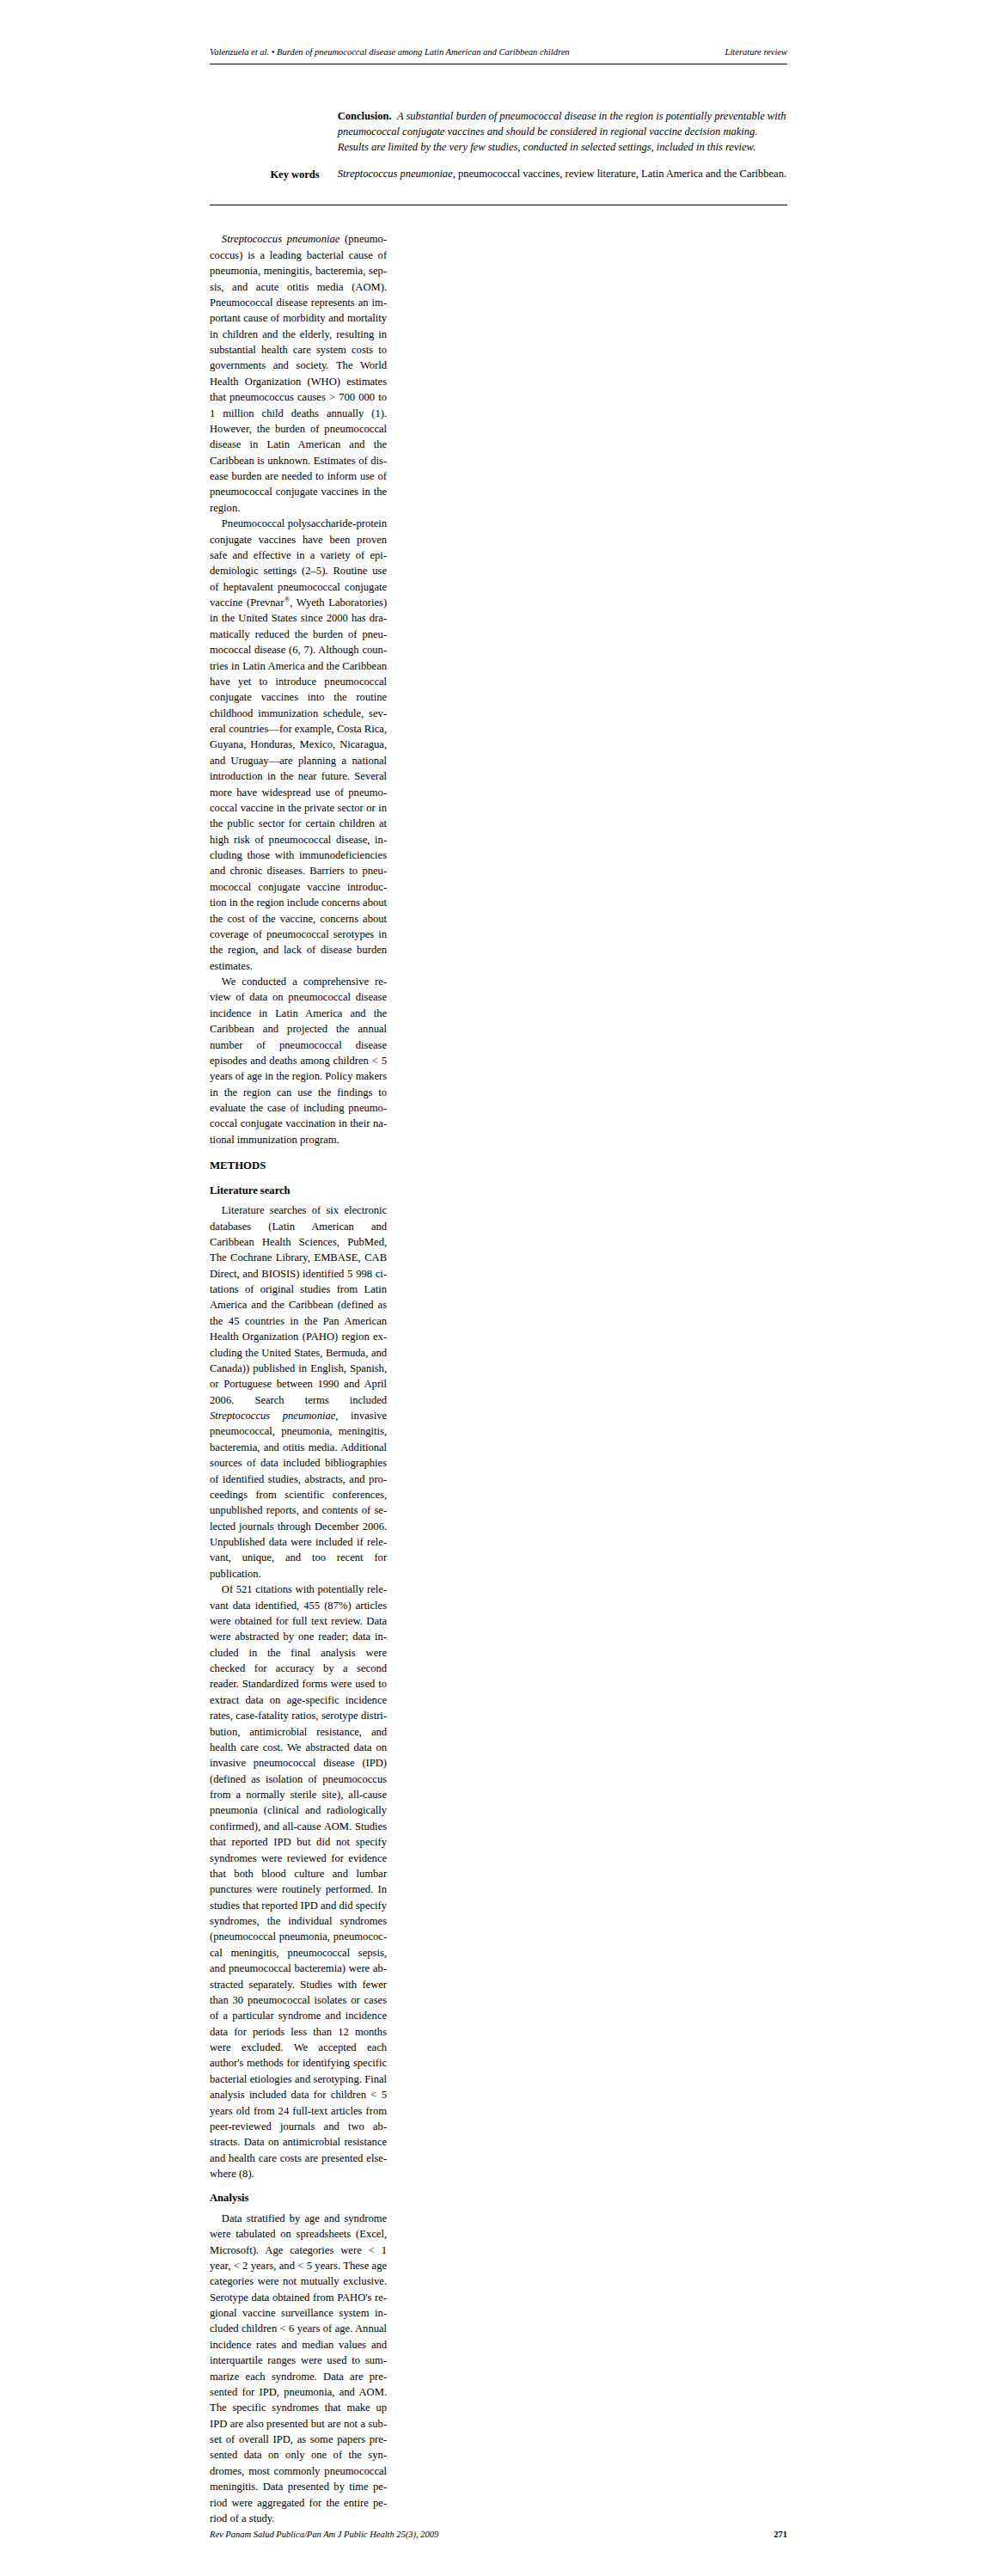Valenzuela et al. • Burden of pneumococcal disease among Latin American and Caribbean children
Literature review
Conclusion. A substantial burden of pneumococcal disease in the region is potentially preventable with pneumococcal conjugate vaccines and should be considered in regional vaccine decision making. Results are limited by the very few studies, conducted in selected settings, included in this review.
Key words
Streptococcus pneumoniae, pneumococcal vaccines, review literature, Latin America and the Caribbean.
Streptococcus pneumoniae (pneumococcus) is a leading bacterial cause of pneumonia, meningitis, bacteremia, sepsis, and acute otitis media (AOM). Pneumococcal disease represents an important cause of morbidity and mortality in children and the elderly, resulting in substantial health care system costs to governments and society. The World Health Organization (WHO) estimates that pneumococcus causes > 700 000 to 1 million child deaths annually (1). However, the burden of pneumococcal disease in Latin American and the Caribbean is unknown. Estimates of disease burden are needed to inform use of pneumococcal conjugate vaccines in the region.
Pneumococcal polysaccharide-protein conjugate vaccines have been proven safe and effective in a variety of epidemiologic settings (2–5). Routine use of heptavalent pneumococcal conjugate vaccine (Prevnar®, Wyeth Laboratories) in the United States since 2000 has dramatically reduced the burden of pneumococcal disease (6, 7). Although countries in Latin America and the Caribbean have yet to introduce pneumococcal conjugate vaccines into the routine childhood immunization schedule, several countries—for example, Costa Rica, Guyana, Honduras, Mexico, Nicaragua, and Uruguay—are planning a national introduction in the near future. Several more have widespread use of pneumococcal vaccine in the private sector or in the public sector for certain children at high risk of pneumococcal disease, including those with immunodeficiencies and chronic diseases. Barriers to pneumococcal conjugate vaccine introduction in the region include concerns about the cost of the vaccine, concerns about coverage of pneumococcal serotypes in the region, and lack of disease burden estimates.
We conducted a comprehensive review of data on pneumococcal disease incidence in Latin America and the Caribbean and projected the annual number of pneumococcal disease episodes and deaths among children < 5 years of age in the region. Policy makers in the region can use the findings to evaluate the case of including pneumococcal conjugate vaccination in their national immunization program.
METHODS
Literature search
Literature searches of six electronic databases (Latin American and Caribbean Health Sciences, PubMed, The Cochrane Library, EMBASE, CAB Direct, and BIOSIS) identified 5 998 citations of original studies from Latin America and the Caribbean (defined as the 45 countries in the Pan American Health Organization (PAHO) region excluding the United States, Bermuda, and Canada)) published in English, Spanish, or Portuguese between 1990 and April 2006. Search terms included Streptococcus pneumoniae, invasive pneumococcal, pneumonia, meningitis, bacteremia, and otitis media. Additional sources of data included bibliographies of identified studies, abstracts, and proceedings from scientific conferences, unpublished reports, and contents of selected journals through December 2006. Unpublished data were included if relevant, unique, and too recent for publication.
Of 521 citations with potentially relevant data identified, 455 (87%) articles were obtained for full text review. Data were abstracted by one reader; data included in the final analysis were checked for accuracy by a second reader. Standardized forms were used to extract data on age-specific incidence rates, case-fatality ratios, serotype distribution, antimicrobial resistance, and health care cost. We abstracted data on invasive pneumococcal disease (IPD) (defined as isolation of pneumococcus from a normally sterile site), all-cause pneumonia (clinical and radiologically confirmed), and all-cause AOM. Studies that reported IPD but did not specify syndromes were reviewed for evidence that both blood culture and lumbar punctures were routinely performed. In studies that reported IPD and did specify syndromes, the individual syndromes (pneumococcal pneumonia, pneumococcal meningitis, pneumococcal sepsis, and pneumococcal bacteremia) were abstracted separately. Studies with fewer than 30 pneumococcal isolates or cases of a particular syndrome and incidence data for periods less than 12 months were excluded. We accepted each author's methods for identifying specific bacterial etiologies and serotyping. Final analysis included data for children < 5 years old from 24 full-text articles from peer-reviewed journals and two abstracts. Data on antimicrobial resistance and health care costs are presented elsewhere (8).
Analysis
Data stratified by age and syndrome were tabulated on spreadsheets (Excel, Microsoft). Age categories were < 1 year, < 2 years, and < 5 years. These age categories were not mutually exclusive. Serotype data obtained from PAHO's regional vaccine surveillance system included children < 6 years of age. Annual incidence rates and median values and interquartile ranges were used to summarize each syndrome. Data are presented for IPD, pneumonia, and AOM. The specific syndromes that make up IPD are also presented but are not a subset of overall IPD, as some papers presented data on only one of the syndromes, most commonly pneumococcal meningitis. Data presented by time period were aggregated for the entire period of a study.
Rev Panam Salud Publica/Pan Am J Public Health 25(3), 2009
271